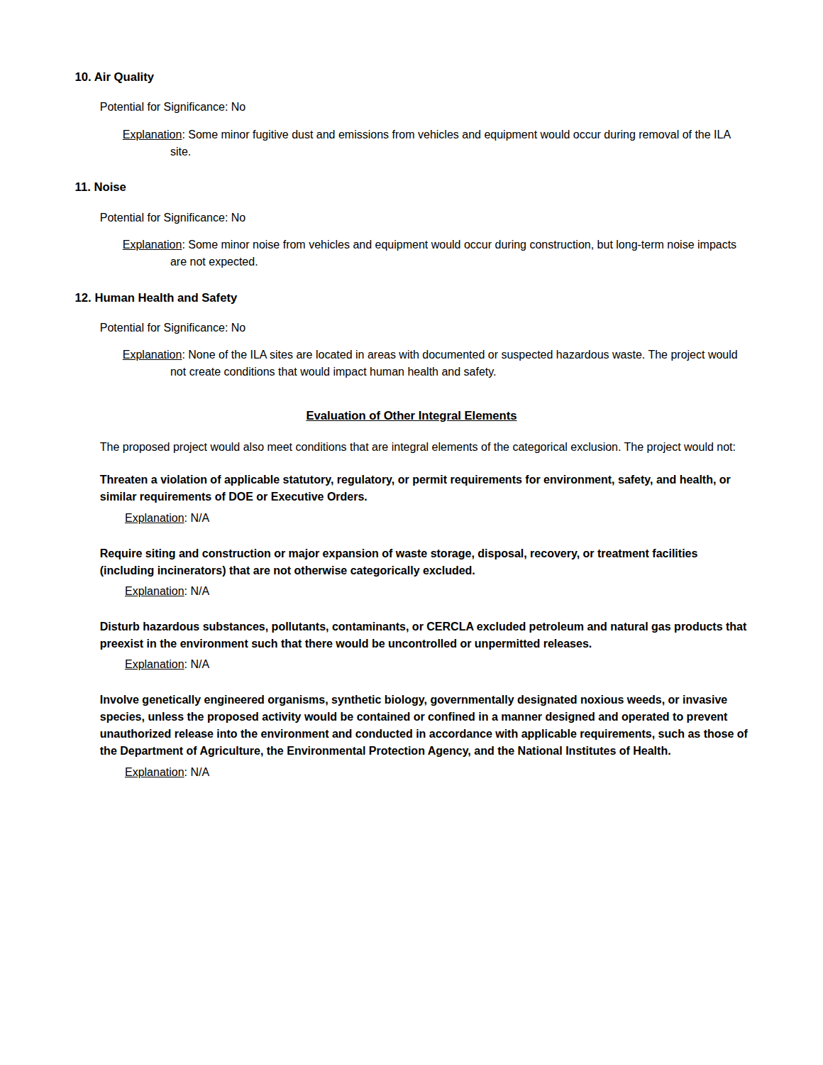10. Air Quality
Potential for Significance: No
Explanation: Some minor fugitive dust and emissions from vehicles and equipment would occur during removal of the ILA site.
11. Noise
Potential for Significance: No
Explanation: Some minor noise from vehicles and equipment would occur during construction, but long-term noise impacts are not expected.
12. Human Health and Safety
Potential for Significance: No
Explanation: None of the ILA sites are located in areas with documented or suspected hazardous waste. The project would not create conditions that would impact human health and safety.
Evaluation of Other Integral Elements
The proposed project would also meet conditions that are integral elements of the categorical exclusion. The project would not:
Threaten a violation of applicable statutory, regulatory, or permit requirements for environment, safety, and health, or similar requirements of DOE or Executive Orders.
Explanation: N/A
Require siting and construction or major expansion of waste storage, disposal, recovery, or treatment facilities (including incinerators) that are not otherwise categorically excluded.
Explanation: N/A
Disturb hazardous substances, pollutants, contaminants, or CERCLA excluded petroleum and natural gas products that preexist in the environment such that there would be uncontrolled or unpermitted releases.
Explanation: N/A
Involve genetically engineered organisms, synthetic biology, governmentally designated noxious weeds, or invasive species, unless the proposed activity would be contained or confined in a manner designed and operated to prevent unauthorized release into the environment and conducted in accordance with applicable requirements, such as those of the Department of Agriculture, the Environmental Protection Agency, and the National Institutes of Health.
Explanation: N/A